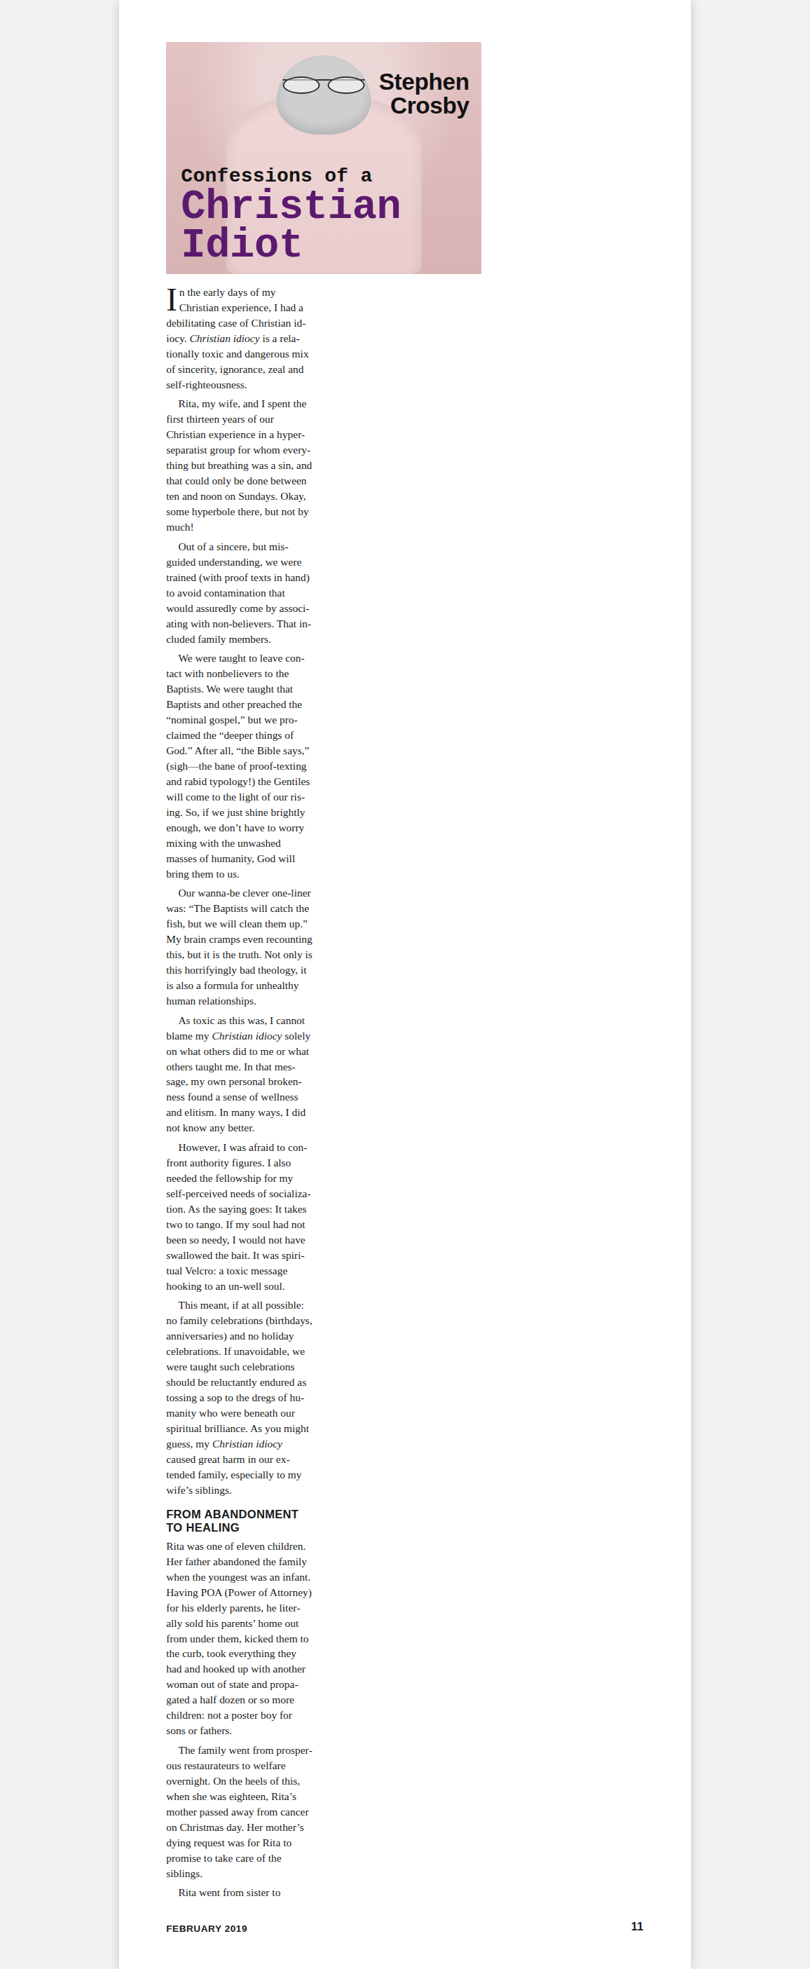Stephen
Crosby
Confessions of a Christian Idiot
In the early days of my Christian experience, I had a debilitating case of Christian idiocy. Christian idiocy is a relationally toxic and dangerous mix of sincerity, ignorance, zeal and self-righteousness.
Rita, my wife, and I spent the first thirteen years of our Christian experience in a hyper-separatist group for whom everything but breathing was a sin, and that could only be done between ten and noon on Sundays. Okay, some hyperbole there, but not by much!
Out of a sincere, but misguided understanding, we were trained (with proof texts in hand) to avoid contamination that would assuredly come by associating with non-believers. That included family members.
We were taught to leave contact with nonbelievers to the Baptists. We were taught that Baptists and other preached the “nominal gospel,” but we proclaimed the “deeper things of God.” After all, “the Bible says,” (sigh—the bane of proof-texting and rabid typology!) the Gentiles will come to the light of our rising. So, if we just shine brightly enough, we don’t have to worry mixing with the unwashed masses of humanity, God will bring them to us.
Our wanna-be clever one-liner was: “The Baptists will catch the fish, but we will clean them up.” My brain cramps even recounting this, but it is the truth. Not only is this horrifyingly bad theology, it is also a formula for unhealthy human relationships.
As toxic as this was, I cannot blame my Christian idiocy solely on what others did to me or what others taught me. In that message, my own personal brokenness found a sense of wellness and elitism. In many ways, I did not know any better.
However, I was afraid to confront authority figures. I also needed the fellowship for my self-perceived needs of socialization. As the saying goes: It takes two to tango. If my soul had not been so needy, I would not have swallowed the bait. It was spiritual Velcro: a toxic message hooking to an un-well soul.
This meant, if at all possible: no family celebrations (birthdays, anniversaries) and no holiday celebrations. If unavoidable, we were taught such celebrations should be reluctantly endured as tossing a sop to the dregs of humanity who were beneath our spiritual brilliance. As you might guess, my Christian idiocy caused great harm in our extended family, especially to my wife’s siblings.
From Abandonment
to Healing
Rita was one of eleven children. Her father abandoned the family when the youngest was an infant. Having POA (Power of Attorney) for his elderly parents, he literally sold his parents’ home out from under them, kicked them to the curb, took everything they had and hooked up with another woman out of state and propagated a half dozen or so more children: not a poster boy for sons or fathers.
The family went from prosperous restaurateurs to welfare overnight. On the heels of this, when she was eighteen, Rita’s mother passed away from cancer on Christmas day. Her mother’s dying request was for Rita to promise to take care of the siblings.
Rita went from sister to
FEBRUARY 2019 11